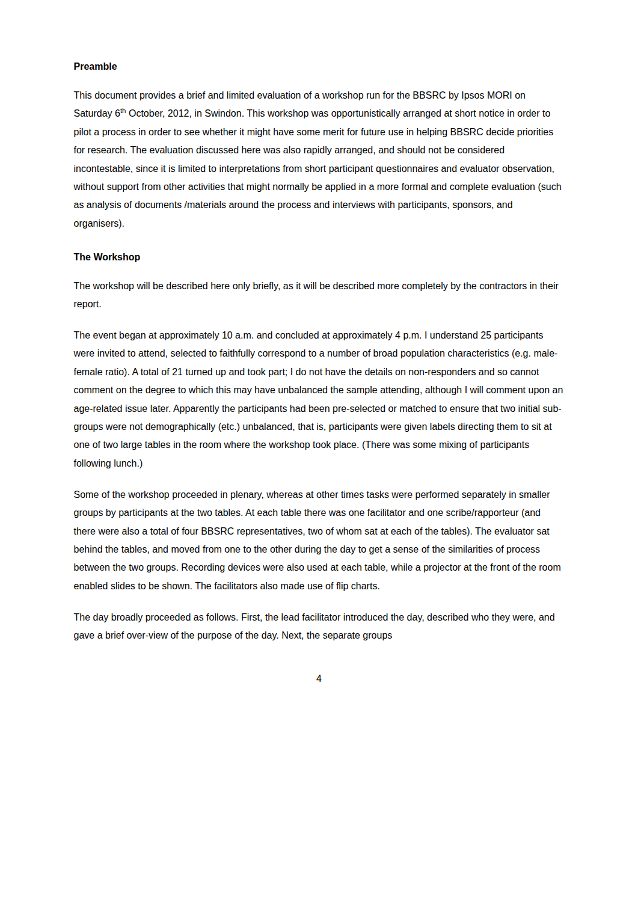Preamble
This document provides a brief and limited evaluation of a workshop run for the BBSRC by Ipsos MORI on Saturday 6th October, 2012, in Swindon. This workshop was opportunistically arranged at short notice in order to pilot a process in order to see whether it might have some merit for future use in helping BBSRC decide priorities for research. The evaluation discussed here was also rapidly arranged, and should not be considered incontestable, since it is limited to interpretations from short participant questionnaires and evaluator observation, without support from other activities that might normally be applied in a more formal and complete evaluation (such as analysis of documents /materials around the process and interviews with participants, sponsors, and organisers).
The Workshop
The workshop will be described here only briefly, as it will be described more completely by the contractors in their report.
The event began at approximately 10 a.m. and concluded at approximately 4 p.m. I understand 25 participants were invited to attend, selected to faithfully correspond to a number of broad population characteristics (e.g. male-female ratio). A total of 21 turned up and took part; I do not have the details on non-responders and so cannot comment on the degree to which this may have unbalanced the sample attending, although I will comment upon an age-related issue later. Apparently the participants had been pre-selected or matched to ensure that two initial sub-groups were not demographically (etc.) unbalanced, that is, participants were given labels directing them to sit at one of two large tables in the room where the workshop took place. (There was some mixing of participants following lunch.)
Some of the workshop proceeded in plenary, whereas at other times tasks were performed separately in smaller groups by participants at the two tables. At each table there was one facilitator and one scribe/rapporteur (and there were also a total of four BBSRC representatives, two of whom sat at each of the tables). The evaluator sat behind the tables, and moved from one to the other during the day to get a sense of the similarities of process between the two groups. Recording devices were also used at each table, while a projector at the front of the room enabled slides to be shown. The facilitators also made use of flip charts.
The day broadly proceeded as follows. First, the lead facilitator introduced the day, described who they were, and gave a brief over-view of the purpose of the day. Next, the separate groups
4